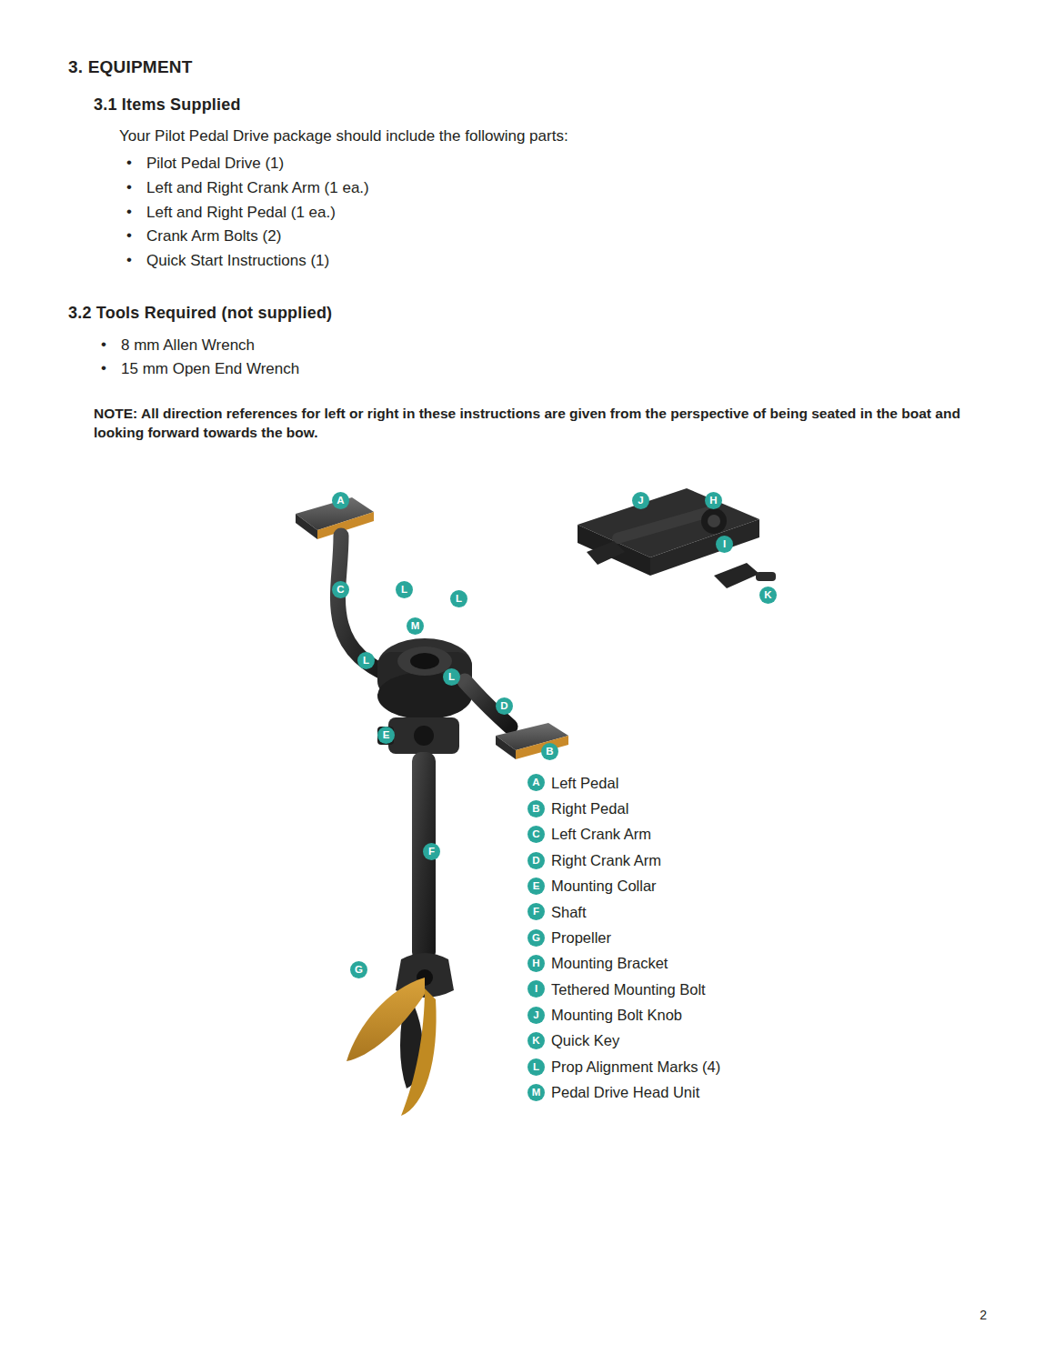3. EQUIPMENT
3.1 Items Supplied
Your Pilot Pedal Drive package should include the following parts:
Pilot Pedal Drive (1)
Left and Right Crank Arm (1 ea.)
Left and Right Pedal (1 ea.)
Crank Arm Bolts (2)
Quick Start Instructions (1)
3.2 Tools Required (not supplied)
8 mm Allen Wrench
15 mm Open End Wrench
NOTE: All direction references for left or right in these instructions are given from the perspective of being seated in the boat and looking forward towards the bow.
A B C D E F G H I J K L L L L M
ALeft Pedal
BRight Pedal
CLeft Crank Arm
DRight Crank Arm
EMounting Collar
FShaft
GPropeller
HMounting Bracket
ITethered Mounting Bolt
JMounting Bolt Knob
KQuick Key
LProp Alignment Marks (4)
MPedal Drive Head Unit
2